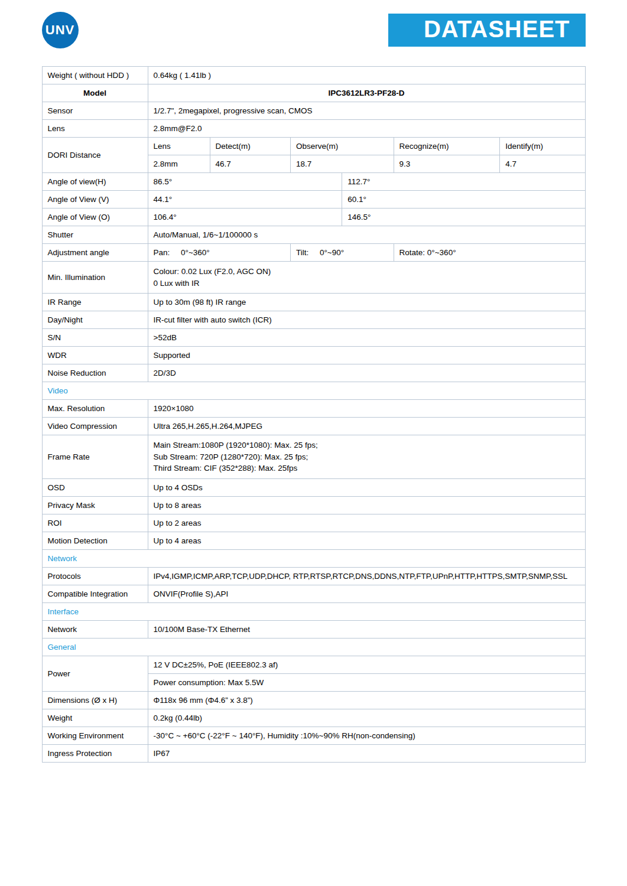UNV
DATASHEET
| Weight ( without HDD ) | 0.64kg ( 1.41lb ) |
| Model | IPC3612LR3-PF28-D |
| Sensor | 1/2.7", 2megapixel, progressive scan, CMOS |
| Lens | 2.8mm@F2.0 |
| DORI Distance | Lens | Detect(m) | Observe(m) | Recognize(m) | Identify(m) |
| 2.8mm | 46.7 | 18.7 | 9.3 | 4.7 |
| Angle of view(H) | 86.5° | 112.7° |
| Angle of View (V) | 44.1° | 60.1° |
| Angle of View (O) | 106.4° | 146.5° |
| Shutter | Auto/Manual, 1/6~1/100000 s |
| Adjustment angle | Pan: 0°~360° | Tilt: 0°~90° | Rotate: 0°~360° |
| Min. Illumination | Colour: 0.02 Lux (F2.0, AGC ON) 0 Lux with IR |
| IR Range | Up to 30m (98 ft) IR range |
| Day/Night | IR-cut filter with auto switch (ICR) |
| S/N | >52dB |
| WDR | Supported |
| Noise Reduction | 2D/3D |
| Video |
| Max. Resolution | 1920×1080 |
| Video Compression | Ultra 265,H.265,H.264,MJPEG |
| Frame Rate | Main Stream:1080P (1920*1080): Max. 25 fps; Sub Stream: 720P (1280*720): Max. 25 fps; Third Stream: CIF (352*288): Max. 25fps |
| OSD | Up to 4 OSDs |
| Privacy Mask | Up to 8 areas |
| ROI | Up to 2 areas |
| Motion Detection | Up to 4 areas |
| Network |
| Protocols | IPv4,IGMP,ICMP,ARP,TCP,UDP,DHCP, RTP,RTSP,RTCP,DNS,DDNS,NTP,FTP,UPnP,HTTP,HTTPS,SMTP,SNMP,SSL |
| Compatible Integration | ONVIF(Profile S),API |
| Interface |
| Network | 10/100M Base-TX Ethernet |
| General |
| Power | 12 V DC±25%, PoE (IEEE802.3 af) |
| Power consumption: Max 5.5W |
| Dimensions (Ø x H) | Φ118x 96 mm (Φ4.6” x 3.8”) |
| Weight | 0.2kg (0.44lb) |
| Working Environment | -30°C ~ +60°C (-22°F ~ 140°F), Humidity :10%~90% RH(non-condensing) |
| Ingress Protection | IP67 |